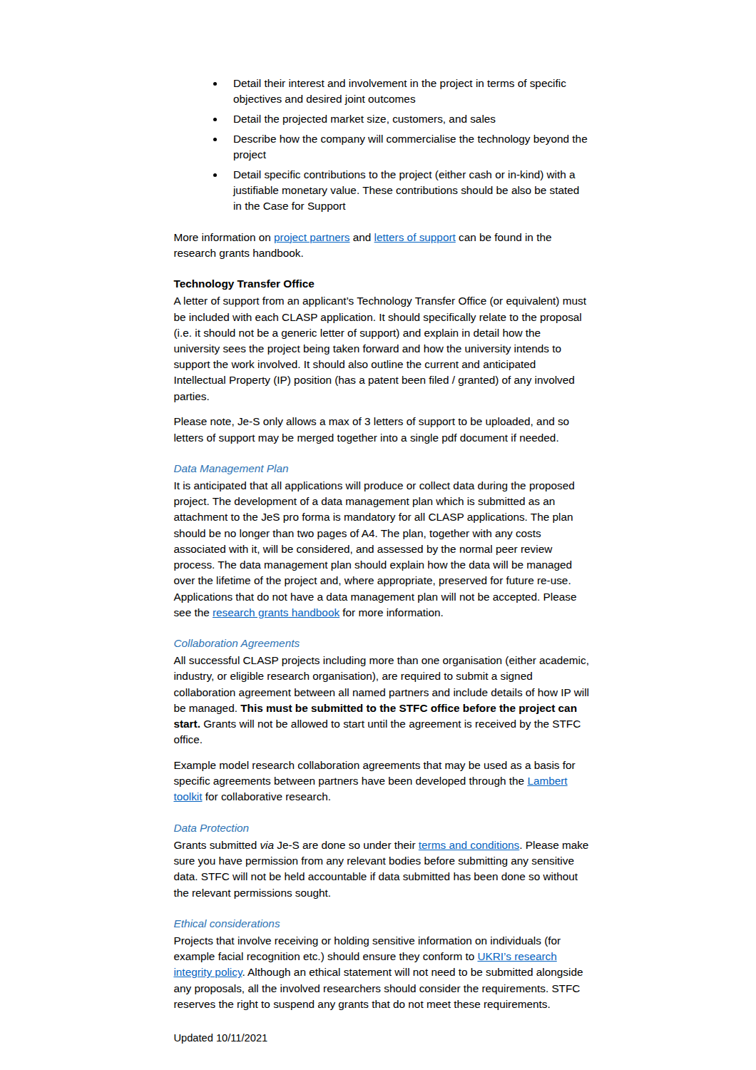Detail their interest and involvement in the project in terms of specific objectives and desired joint outcomes
Detail the projected market size, customers, and sales
Describe how the company will commercialise the technology beyond the project
Detail specific contributions to the project (either cash or in-kind) with a justifiable monetary value. These contributions should be also be stated in the Case for Support
More information on project partners and letters of support can be found in the research grants handbook.
Technology Transfer Office
A letter of support from an applicant’s Technology Transfer Office (or equivalent) must be included with each CLASP application. It should specifically relate to the proposal (i.e. it should not be a generic letter of support) and explain in detail how the university sees the project being taken forward and how the university intends to support the work involved. It should also outline the current and anticipated Intellectual Property (IP) position (has a patent been filed / granted) of any involved parties.
Please note, Je-S only allows a max of 3 letters of support to be uploaded, and so letters of support may be merged together into a single pdf document if needed.
Data Management Plan
It is anticipated that all applications will produce or collect data during the proposed project. The development of a data management plan which is submitted as an attachment to the JeS pro forma is mandatory for all CLASP applications. The plan should be no longer than two pages of A4. The plan, together with any costs associated with it, will be considered, and assessed by the normal peer review process. The data management plan should explain how the data will be managed over the lifetime of the project and, where appropriate, preserved for future re-use. Applications that do not have a data management plan will not be accepted. Please see the research grants handbook for more information.
Collaboration Agreements
All successful CLASP projects including more than one organisation (either academic, industry, or eligible research organisation), are required to submit a signed collaboration agreement between all named partners and include details of how IP will be managed. This must be submitted to the STFC office before the project can start. Grants will not be allowed to start until the agreement is received by the STFC office.
Example model research collaboration agreements that may be used as a basis for specific agreements between partners have been developed through the Lambert toolkit for collaborative research.
Data Protection
Grants submitted via Je-S are done so under their terms and conditions. Please make sure you have permission from any relevant bodies before submitting any sensitive data. STFC will not be held accountable if data submitted has been done so without the relevant permissions sought.
Ethical considerations
Projects that involve receiving or holding sensitive information on individuals (for example facial recognition etc.) should ensure they conform to UKRI’s research integrity policy. Although an ethical statement will not need to be submitted alongside any proposals, all the involved researchers should consider the requirements. STFC reserves the right to suspend any grants that do not meet these requirements.
Updated 10/11/2021